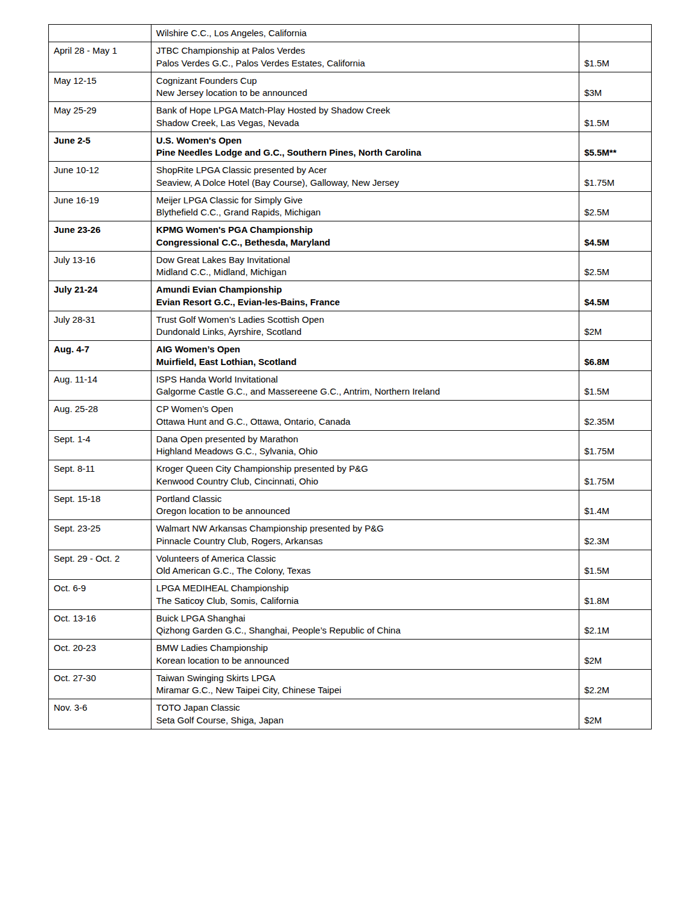| | Wilshire C.C., Los Angeles, California | |
| April 28 - May 1 | JTBC Championship at Palos Verdes Palos Verdes G.C., Palos Verdes Estates, California | $1.5M |
| May 12-15 | Cognizant Founders Cup New Jersey location to be announced | $3M |
| May 25-29 | Bank of Hope LPGA Match-Play Hosted by Shadow Creek Shadow Creek, Las Vegas, Nevada | $1.5M |
| June 2-5 | U.S. Women's Open Pine Needles Lodge and G.C., Southern Pines, North Carolina | $5.5M** |
| June 10-12 | ShopRite LPGA Classic presented by Acer Seaview, A Dolce Hotel (Bay Course), Galloway, New Jersey | $1.75M |
| June 16-19 | Meijer LPGA Classic for Simply Give Blythefield C.C., Grand Rapids, Michigan | $2.5M |
| June 23-26 | KPMG Women's PGA Championship Congressional C.C., Bethesda, Maryland | $4.5M |
| July 13-16 | Dow Great Lakes Bay Invitational Midland C.C., Midland, Michigan | $2.5M |
| July 21-24 | Amundi Evian Championship Evian Resort G.C., Evian-les-Bains, France | $4.5M |
| July 28-31 | Trust Golf Women’s Ladies Scottish Open Dundonald Links, Ayrshire, Scotland | $2M |
| Aug. 4-7 | AIG Women’s Open Muirfield, East Lothian, Scotland | $6.8M |
| Aug. 11-14 | ISPS Handa World Invitational Galgorme Castle G.C., and Massereene G.C., Antrim, Northern Ireland | $1.5M |
| Aug. 25-28 | CP Women’s Open Ottawa Hunt and G.C., Ottawa, Ontario, Canada | $2.35M |
| Sept. 1-4 | Dana Open presented by Marathon Highland Meadows G.C., Sylvania, Ohio | $1.75M |
| Sept. 8-11 | Kroger Queen City Championship presented by P&G Kenwood Country Club, Cincinnati, Ohio | $1.75M |
| Sept. 15-18 | Portland Classic Oregon location to be announced | $1.4M |
| Sept. 23-25 | Walmart NW Arkansas Championship presented by P&G Pinnacle Country Club, Rogers, Arkansas | $2.3M |
| Sept. 29 - Oct. 2 | Volunteers of America Classic Old American G.C., The Colony, Texas | $1.5M |
| Oct. 6-9 | LPGA MEDIHEAL Championship The Saticoy Club, Somis, California | $1.8M |
| Oct. 13-16 | Buick LPGA Shanghai Qizhong Garden G.C., Shanghai, People’s Republic of China | $2.1M |
| Oct. 20-23 | BMW Ladies Championship Korean location to be announced | $2M |
| Oct. 27-30 | Taiwan Swinging Skirts LPGA Miramar G.C., New Taipei City, Chinese Taipei | $2.2M |
| Nov. 3-6 | TOTO Japan Classic Seta Golf Course, Shiga, Japan | $2M |